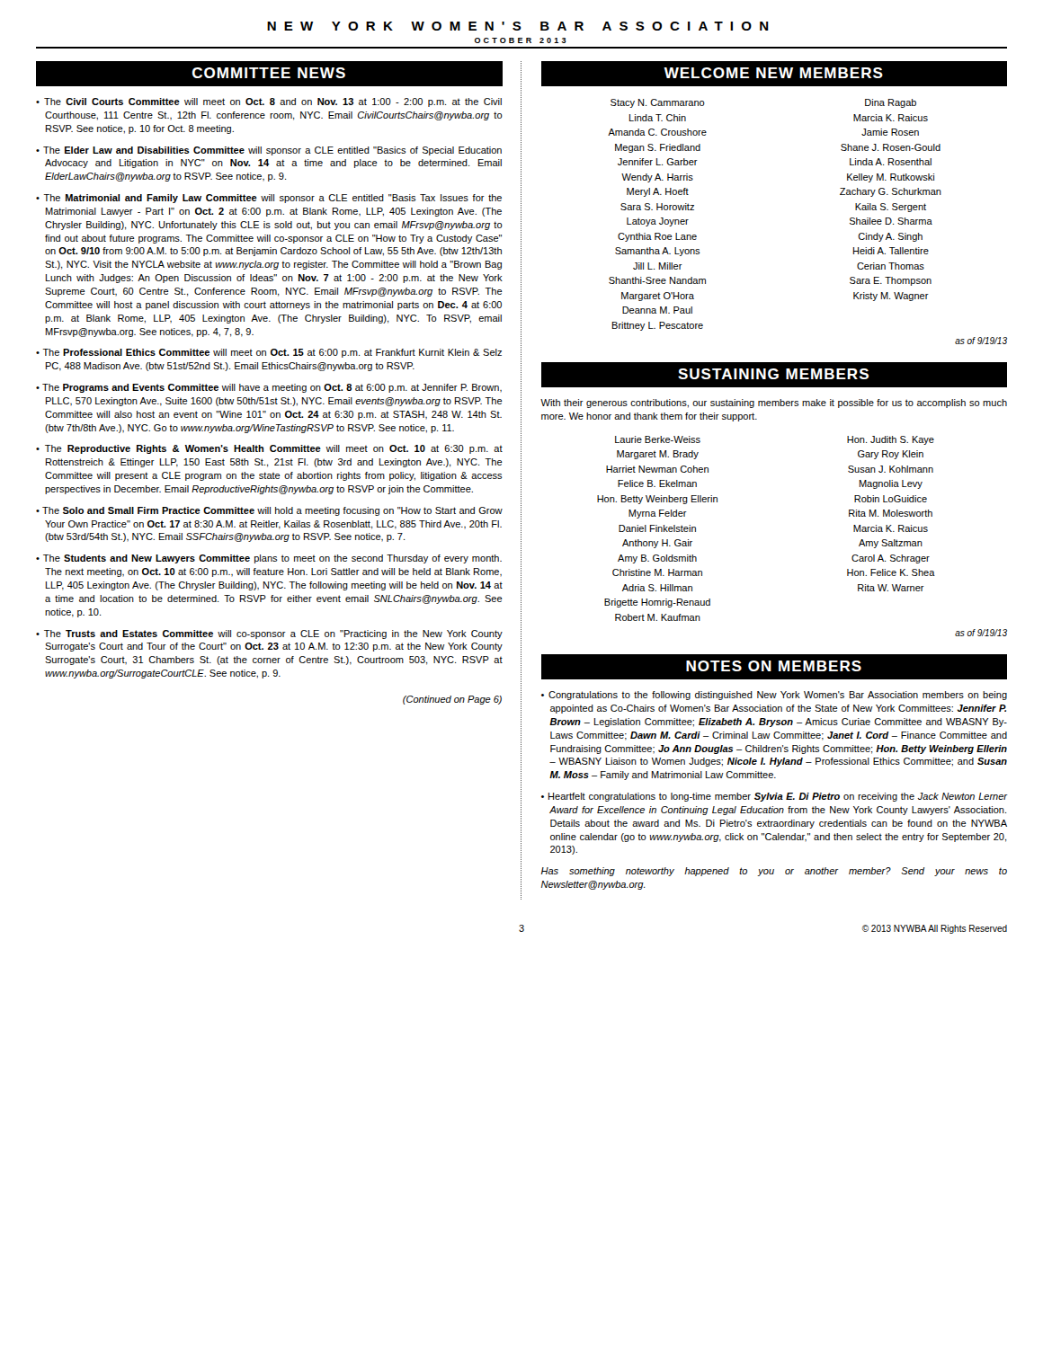NEW YORK WOMEN'S BAR ASSOCIATION
OCTOBER 2013
COMMITTEE NEWS
• The Civil Courts Committee will meet on Oct. 8 and on Nov. 13 at 1:00 - 2:00 p.m. at the Civil Courthouse, 111 Centre St., 12th Fl. conference room, NYC. Email CivilCourtsChairs@nywba.org to RSVP. See notice, p. 10 for Oct. 8 meeting.
• The Elder Law and Disabilities Committee will sponsor a CLE entitled "Basics of Special Education Advocacy and Litigation in NYC" on Nov. 14 at a time and place to be determined. Email ElderLawChairs@nywba.org to RSVP. See notice, p. 9.
• The Matrimonial and Family Law Committee will sponsor a CLE entitled "Basis Tax Issues for the Matrimonial Lawyer - Part I" on Oct. 2 at 6:00 p.m. at Blank Rome, LLP, 405 Lexington Ave. (The Chrysler Building), NYC. Unfortunately this CLE is sold out, but you can email MFrsvp@nywba.org to find out about future programs. The Committee will co-sponsor a CLE on "How to Try a Custody Case" on Oct. 9/10 from 9:00 A.M. to 5:00 p.m. at Benjamin Cardozo School of Law, 55 5th Ave. (btw 12th/13th St.), NYC. Visit the NYCLA website at www.nycla.org to register. The Committee will hold a "Brown Bag Lunch with Judges: An Open Discussion of Ideas" on Nov. 7 at 1:00 - 2:00 p.m. at the New York Supreme Court, 60 Centre St., Conference Room, NYC. Email MFrsvp@nywba.org to RSVP. The Committee will host a panel discussion with court attorneys in the matrimonial parts on Dec. 4 at 6:00 p.m. at Blank Rome, LLP, 405 Lexington Ave. (The Chrysler Building), NYC. To RSVP, email MFrsvp@nywba.org. See notices, pp. 4, 7, 8, 9.
• The Professional Ethics Committee will meet on Oct. 15 at 6:00 p.m. at Frankfurt Kurnit Klein & Selz PC, 488 Madison Ave. (btw 51st/52nd St.). Email EthicsChairs@nywba.org to RSVP.
• The Programs and Events Committee will have a meeting on Oct. 8 at 6:00 p.m. at Jennifer P. Brown, PLLC, 570 Lexington Ave., Suite 1600 (btw 50th/51st St.), NYC. Email events@nywba.org to RSVP. The Committee will also host an event on "Wine 101" on Oct. 24 at 6:30 p.m. at STASH, 248 W. 14th St. (btw 7th/8th Ave.), NYC. Go to www.nywba.org/WineTastingRSVP to RSVP. See notice, p. 11.
• The Reproductive Rights & Women's Health Committee will meet on Oct. 10 at 6:30 p.m. at Rottenstreich & Ettinger LLP, 150 East 58th St., 21st Fl. (btw 3rd and Lexington Ave.), NYC. The Committee will present a CLE program on the state of abortion rights from policy, litigation & access perspectives in December. Email ReproductiveRights@nywba.org to RSVP or join the Committee.
• The Solo and Small Firm Practice Committee will hold a meeting focusing on "How to Start and Grow Your Own Practice" on Oct. 17 at 8:30 A.M. at Reitler, Kailas & Rosenblatt, LLC, 885 Third Ave., 20th Fl. (btw 53rd/54th St.), NYC. Email SSFChairs@nywba.org to RSVP. See notice, p. 7.
• The Students and New Lawyers Committee plans to meet on the second Thursday of every month. The next meeting, on Oct. 10 at 6:00 p.m., will feature Hon. Lori Sattler and will be held at Blank Rome, LLP, 405 Lexington Ave. (The Chrysler Building), NYC. The following meeting will be held on Nov. 14 at a time and location to be determined. To RSVP for either event email SNLChairs@nywba.org. See notice, p. 10.
• The Trusts and Estates Committee will co-sponsor a CLE on "Practicing in the New York County Surrogate's Court and Tour of the Court" on Oct. 23 at 10 A.M. to 12:30 p.m. at the New York County Surrogate's Court, 31 Chambers St. (at the corner of Centre St.), Courtroom 503, NYC. RSVP at www.nywba.org/SurrogateCourtCLE. See notice, p. 9.
(Continued on Page 6)
WELCOME NEW MEMBERS
Stacy N. Cammarano
Linda T. Chin
Amanda C. Croushore
Megan S. Friedland
Jennifer L. Garber
Wendy A. Harris
Meryl A. Hoeft
Sara S. Horowitz
Latoya Joyner
Cynthia Roe Lane
Samantha A. Lyons
Jill L. Miller
Shanthi-Sree Nandam
Margaret O'Hora
Deanna M. Paul
Brittney L. Pescatore
Dina Ragab
Marcia K. Raicus
Jamie Rosen
Shane J. Rosen-Gould
Linda A. Rosenthal
Kelley M. Rutkowski
Zachary G. Schurkman
Kaila S. Sergent
Shailee D. Sharma
Cindy A. Singh
Heidi A. Tallentire
Cerian Thomas
Sara E. Thompson
Kristy M. Wagner
as of 9/19/13
SUSTAINING MEMBERS
With their generous contributions, our sustaining members make it possible for us to accomplish so much more. We honor and thank them for their support.
Laurie Berke-Weiss
Margaret M. Brady
Harriet Newman Cohen
Felice B. Ekelman
Hon. Betty Weinberg Ellerin
Myrna Felder
Daniel Finkelstein
Anthony H. Gair
Amy B. Goldsmith
Christine M. Harman
Adria S. Hillman
Brigette Homrig-Renaud
Robert M. Kaufman
Hon. Judith S. Kaye
Gary Roy Klein
Susan J. Kohlmann
Magnolia Levy
Robin LoGuidice
Rita M. Molesworth
Marcia K. Raicus
Amy Saltzman
Carol A. Schrager
Hon. Felice K. Shea
Rita W. Warner
as of 9/19/13
NOTES ON MEMBERS
• Congratulations to the following distinguished New York Women's Bar Association members on being appointed as Co-Chairs of Women's Bar Association of the State of New York Committees: Jennifer P. Brown – Legislation Committee; Elizabeth A. Bryson – Amicus Curiae Committee and WBASNY By-Laws Committee; Dawn M. Cardi – Criminal Law Committee; Janet I. Cord – Finance Committee and Fundraising Committee; Jo Ann Douglas – Children's Rights Committee; Hon. Betty Weinberg Ellerin – WBASNY Liaison to Women Judges; Nicole I. Hyland – Professional Ethics Committee; and Susan M. Moss – Family and Matrimonial Law Committee.
• Heartfelt congratulations to long-time member Sylvia E. Di Pietro on receiving the Jack Newton Lerner Award for Excellence in Continuing Legal Education from the New York County Lawyers' Association. Details about the award and Ms. Di Pietro's extraordinary credentials can be found on the NYWBA online calendar (go to www.nywba.org, click on "Calendar," and then select the entry for September 20, 2013).
Has something noteworthy happened to you or another member? Send your news to Newsletter@nywba.org.
3 © 2013 NYWBA All Rights Reserved